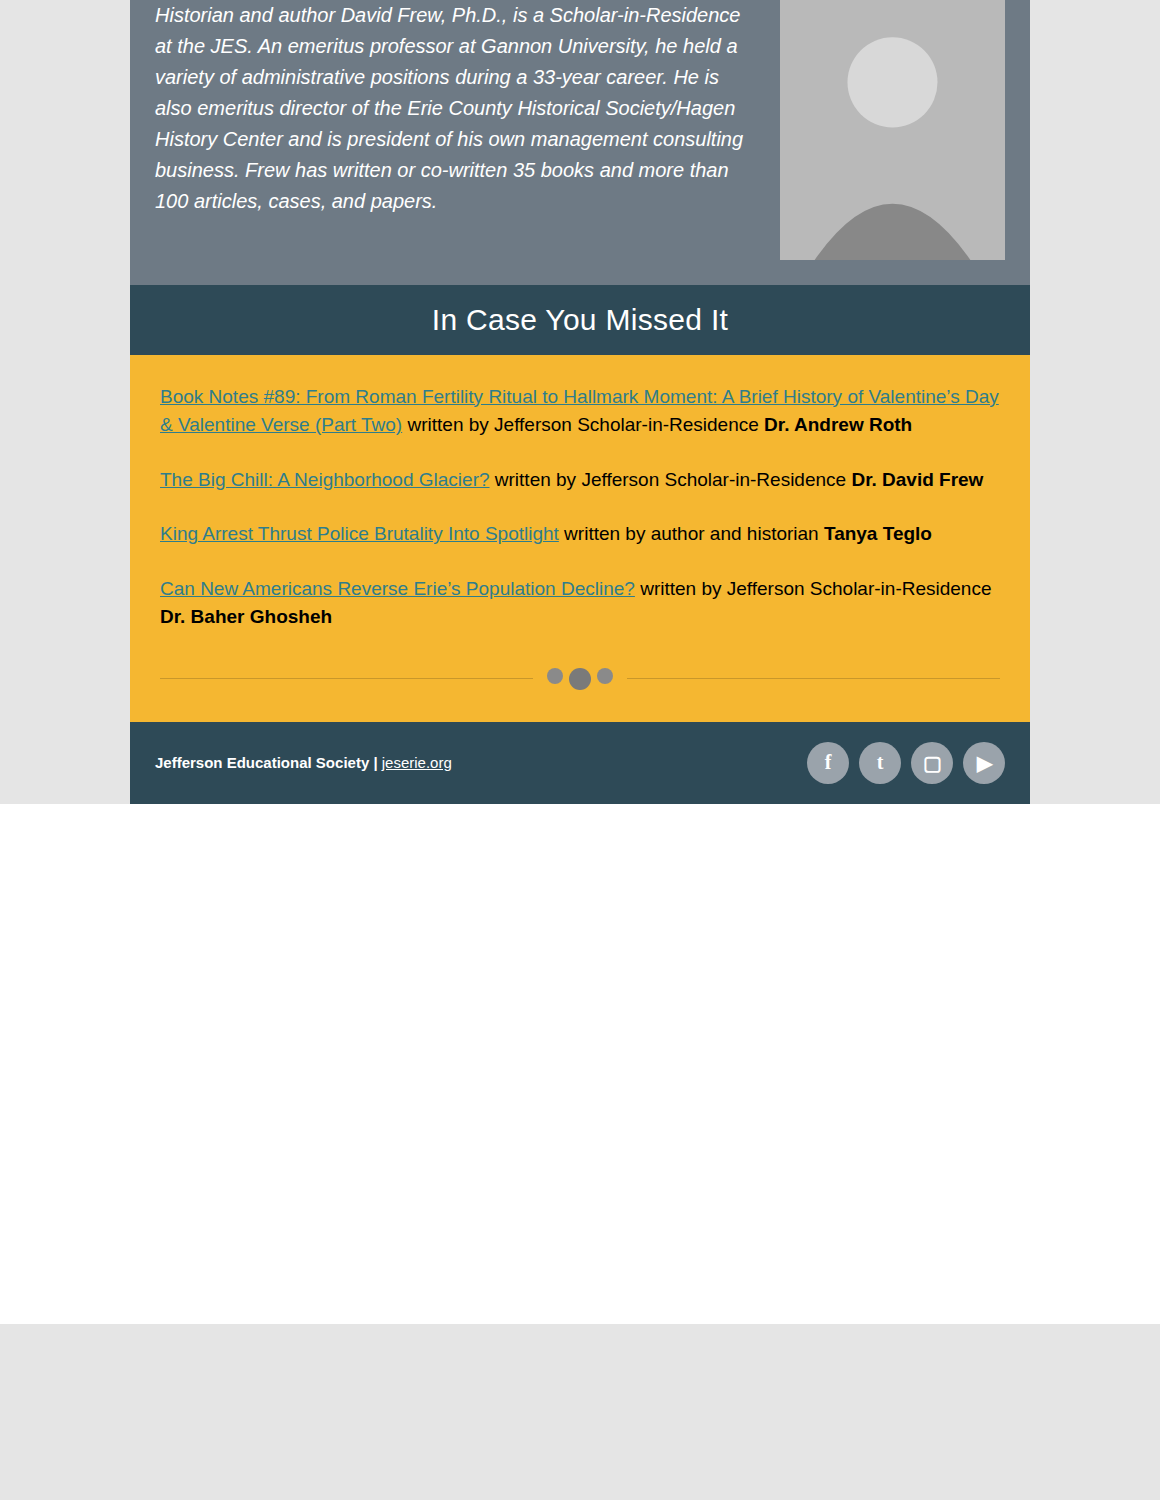Historian and author David Frew, Ph.D., is a Scholar-in-Residence at the JES. An emeritus professor at Gannon University, he held a variety of administrative positions during a 33-year career. He is also emeritus director of the Erie County Historical Society/Hagen History Center and is president of his own management consulting business. Frew has written or co-written 35 books and more than 100 articles, cases, and papers.
In Case You Missed It
Book Notes #89: From Roman Fertility Ritual to Hallmark Moment: A Brief History of Valentine’s Day & Valentine Verse (Part Two) written by Jefferson Scholar-in-Residence Dr. Andrew Roth
The Big Chill: A Neighborhood Glacier? written by Jefferson Scholar-in-Residence Dr. David Frew
King Arrest Thrust Police Brutality Into Spotlight written by author and historian Tanya Teglo
Can New Americans Reverse Erie’s Population Decline? written by Jefferson Scholar-in-Residence Dr. Baher Ghosheh
Jefferson Educational Society | jeserie.org
f t ▢ ▶